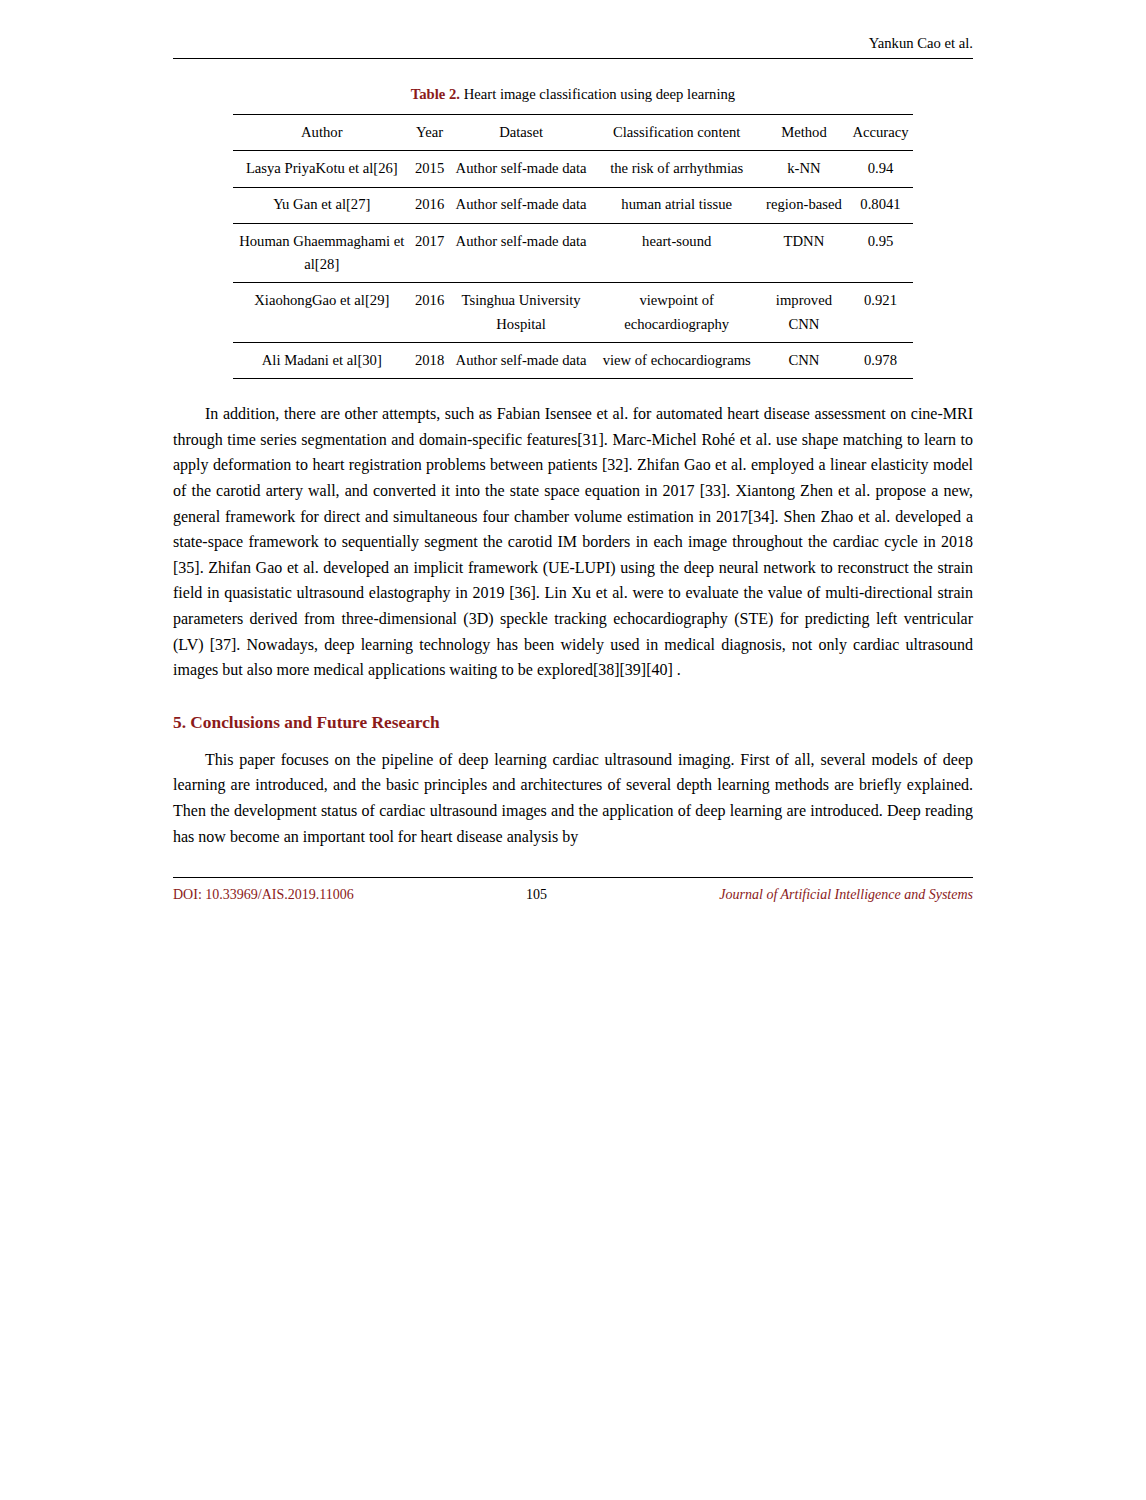Yankun Cao et al.
Table 2. Heart image classification using deep learning
| Author | Year | Dataset | Classification content | Method | Accuracy |
| --- | --- | --- | --- | --- | --- |
| Lasya PriyaKotu et al[26] | 2015 | Author self-made data | the risk of arrhythmias | k-NN | 0.94 |
| Yu Gan et al[27] | 2016 | Author self-made data | human atrial tissue | region-based | 0.8041 |
| Houman Ghaemmaghami et al[28] | 2017 | Author self-made data | heart-sound | TDNN | 0.95 |
| XiaohongGao et al[29] | 2016 | Tsinghua University Hospital | viewpoint of echocardiography | improved CNN | 0.921 |
| Ali Madani et al[30] | 2018 | Author self-made data | view of echocardiograms | CNN | 0.978 |
In addition, there are other attempts, such as Fabian Isensee et al. for automated heart disease assessment on cine-MRI through time series segmentation and domain-specific features[31]. Marc-Michel Rohé et al. use shape matching to learn to apply deformation to heart registration problems between patients [32]. Zhifan Gao et al. employed a linear elasticity model of the carotid artery wall, and converted it into the state space equation in 2017 [33]. Xiantong Zhen et al. propose a new, general framework for direct and simultaneous four chamber volume estimation in 2017[34]. Shen Zhao et al. developed a state-space framework to sequentially segment the carotid IM borders in each image throughout the cardiac cycle in 2018 [35]. Zhifan Gao et al. developed an implicit framework (UE-LUPI) using the deep neural network to reconstruct the strain field in quasistatic ultrasound elastography in 2019 [36]. Lin Xu et al. were to evaluate the value of multi-directional strain parameters derived from three-dimensional (3D) speckle tracking echocardiography (STE) for predicting left ventricular (LV) [37]. Nowadays, deep learning technology has been widely used in medical diagnosis, not only cardiac ultrasound images but also more medical applications waiting to be explored[38][39][40] .
5. Conclusions and Future Research
This paper focuses on the pipeline of deep learning cardiac ultrasound imaging. First of all, several models of deep learning are introduced, and the basic principles and architectures of several depth learning methods are briefly explained. Then the development status of cardiac ultrasound images and the application of deep learning are introduced. Deep reading has now become an important tool for heart disease analysis by
DOI: 10.33969/AIS.2019.11006 105 Journal of Artificial Intelligence and Systems